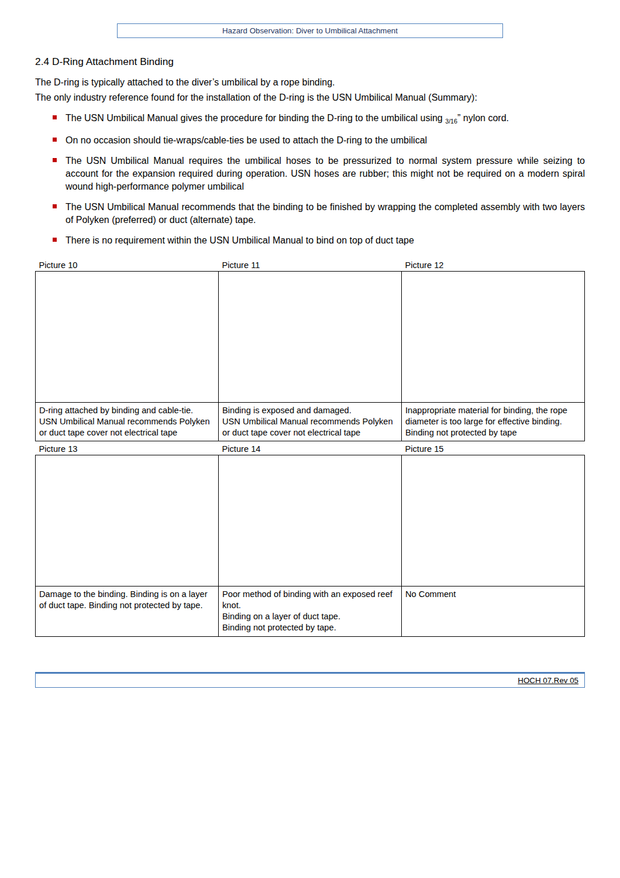Hazard Observation: Diver to Umbilical Attachment
2.4 D-Ring Attachment Binding
The D-ring is typically attached to the diver’s umbilical by a rope binding.
The only industry reference found for the installation of the D-ring is the USN Umbilical Manual (Summary):
The USN Umbilical Manual gives the procedure for binding the D-ring to the umbilical using 3/16” nylon cord.
On no occasion should tie-wraps/cable-ties be used to attach the D-ring to the umbilical
The USN Umbilical Manual requires the umbilical hoses to be pressurized to normal system pressure while seizing to account for the expansion required during operation. USN hoses are rubber; this might not be required on a modern spiral wound high-performance polymer umbilical
The USN Umbilical Manual recommends that the binding to be finished by wrapping the completed assembly with two layers of Polyken (preferred) or duct (alternate) tape.
There is no requirement within the USN Umbilical Manual to bind on top of duct tape
| Picture 10 | Picture 11 | Picture 12 |
| D-ring attached by binding and cable-tie. USN Umbilical Manual recommends Polyken or duct tape cover not electrical tape | Binding is exposed and damaged. USN Umbilical Manual recommends Polyken or duct tape cover not electrical tape | Inappropriate material for binding, the rope diameter is too large for effective binding. Binding not protected by tape |
| Picture 13 | Picture 14 | Picture 15 |
| Damage to the binding. Binding is on a layer of duct tape. Binding not protected by tape. | Poor method of binding with an exposed reef knot. Binding on a layer of duct tape. Binding not protected by tape. | No Comment |
HOCH 07.Rev 05